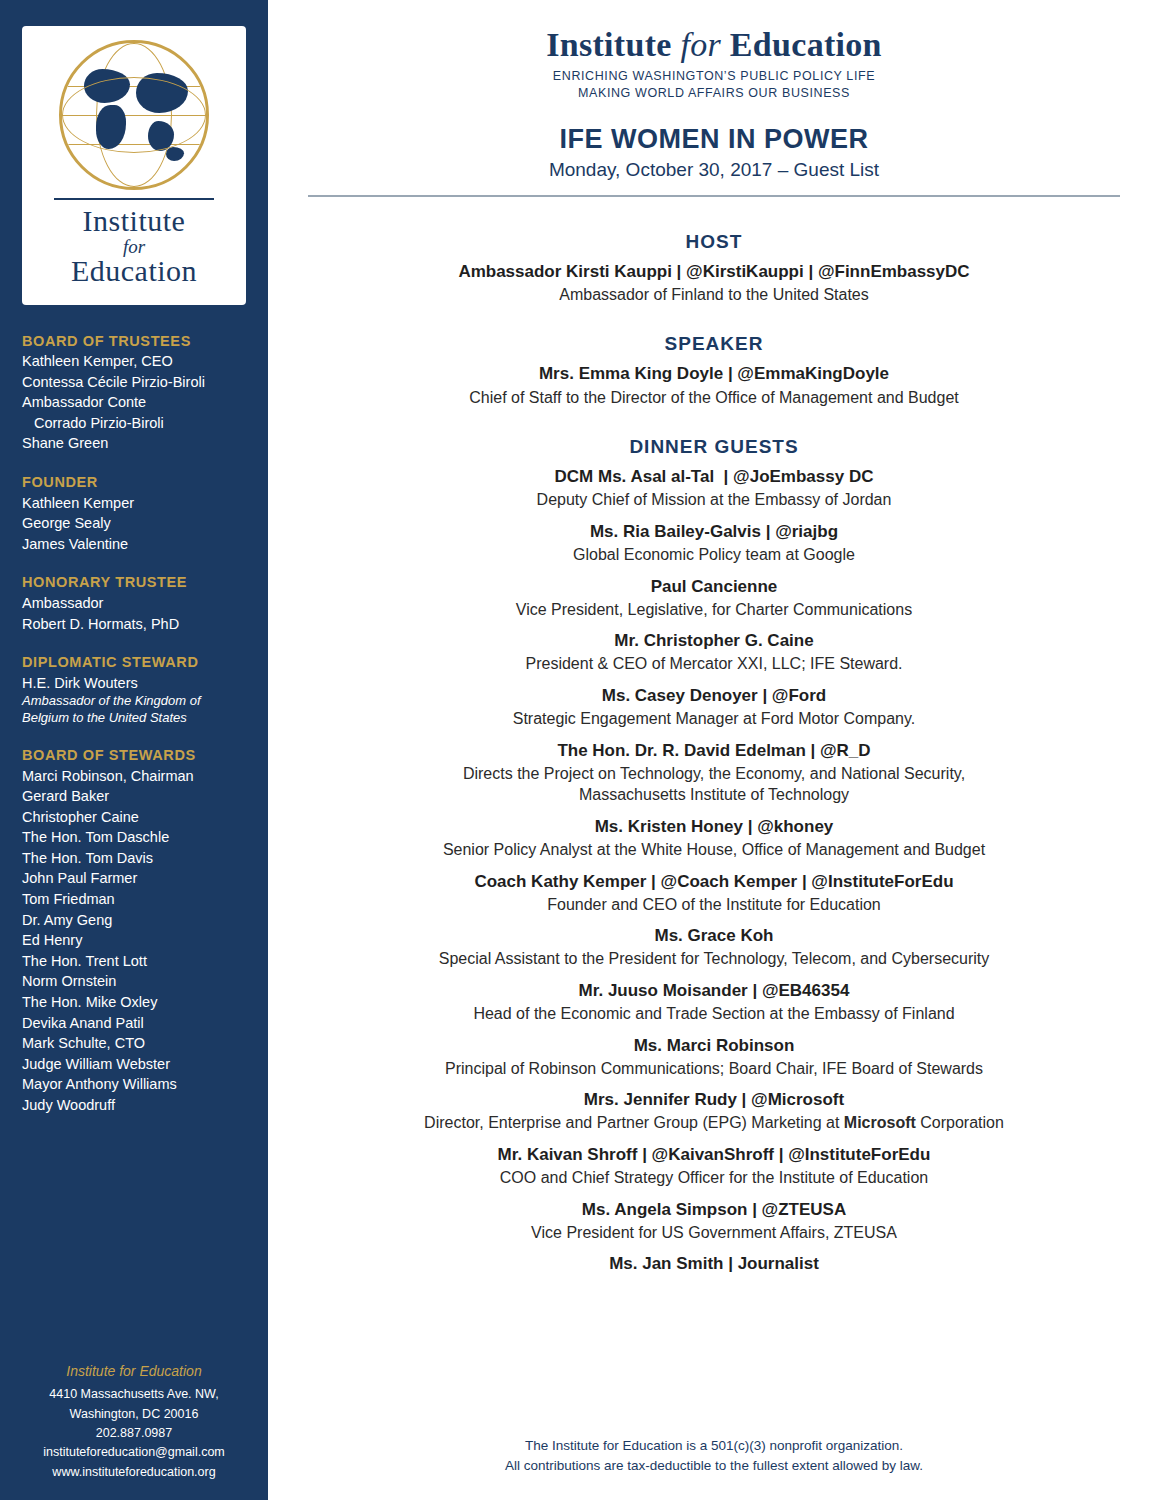Institute
for
Education
Board of Trustees
Kathleen Kemper, CEO
Contessa Cécile Pirzio-Biroli
Ambassador Conte
Corrado Pirzio-Biroli
Shane Green
Founder
Kathleen Kemper
George Sealy
James Valentine
Honorary Trustee
Ambassador
Robert D. Hormats, PhD
Diplomatic Steward
H.E. Dirk Wouters
Ambassador of the Kingdom of
Belgium to the United States
Board of Stewards
Marci Robinson, Chairman
Gerard Baker
Christopher Caine
The Hon. Tom Daschle
The Hon. Tom Davis
John Paul Farmer
Tom Friedman
Dr. Amy Geng
Ed Henry
The Hon. Trent Lott
Norm Ornstein
The Hon. Mike Oxley
Devika Anand Patil
Mark Schulte, CTO
Judge William Webster
Mayor Anthony Williams
Judy Woodruff
Institute for Education 4410 Massachusetts Ave. NW,
Washington, DC 20016
202.887.0987
instituteforeducation@gmail.com
www.instituteforeducation.org
Institute for Education
Enriching Washington’s Public Policy Life
Making World Affairs Our Business
IFE WOMEN IN POWER
Monday, October 30, 2017 – Guest List
HOST
Ambassador Kirsti Kauppi | @KirstiKauppi | @FinnEmbassyDC
Ambassador of Finland to the United States
SPEAKER
Mrs. Emma King Doyle | @EmmaKingDoyle
Chief of Staff to the Director of the Office of Management and Budget
DINNER GUESTS
DCM Ms. Asal al-Tal | @JoEmbassy DC
Deputy Chief of Mission at the Embassy of Jordan
Ms. Ria Bailey-Galvis | @riajbg
Global Economic Policy team at Google
Paul Cancienne
Vice President, Legislative, for Charter Communications
Mr. Christopher G. Caine
President & CEO of Mercator XXI, LLC; IFE Steward.
Ms. Casey Denoyer | @Ford
Strategic Engagement Manager at Ford Motor Company.
The Hon. Dr. R. David Edelman | @R_D
Directs the Project on Technology, the Economy, and National Security,
Massachusetts Institute of Technology
Ms. Kristen Honey | @khoney
Senior Policy Analyst at the White House, Office of Management and Budget
Coach Kathy Kemper | @Coach Kemper | @InstituteForEdu
Founder and CEO of the Institute for Education
Ms. Grace Koh
Special Assistant to the President for Technology, Telecom, and Cybersecurity
Mr. Juuso Moisander | @EB46354
Head of the Economic and Trade Section at the Embassy of Finland
Ms. Marci Robinson
Principal of Robinson Communications; Board Chair, IFE Board of Stewards
Mrs. Jennifer Rudy | @Microsoft
Director, Enterprise and Partner Group (EPG) Marketing at Microsoft Corporation
Mr. Kaivan Shroff | @KaivanShroff | @InstituteForEdu
COO and Chief Strategy Officer for the Institute of Education
Ms. Angela Simpson | @ZTEUSA
Vice President for US Government Affairs, ZTEUSA
Ms. Jan Smith | Journalist
The Institute for Education is a 501(c)(3) nonprofit organization.
All contributions are tax-deductible to the fullest extent allowed by law.